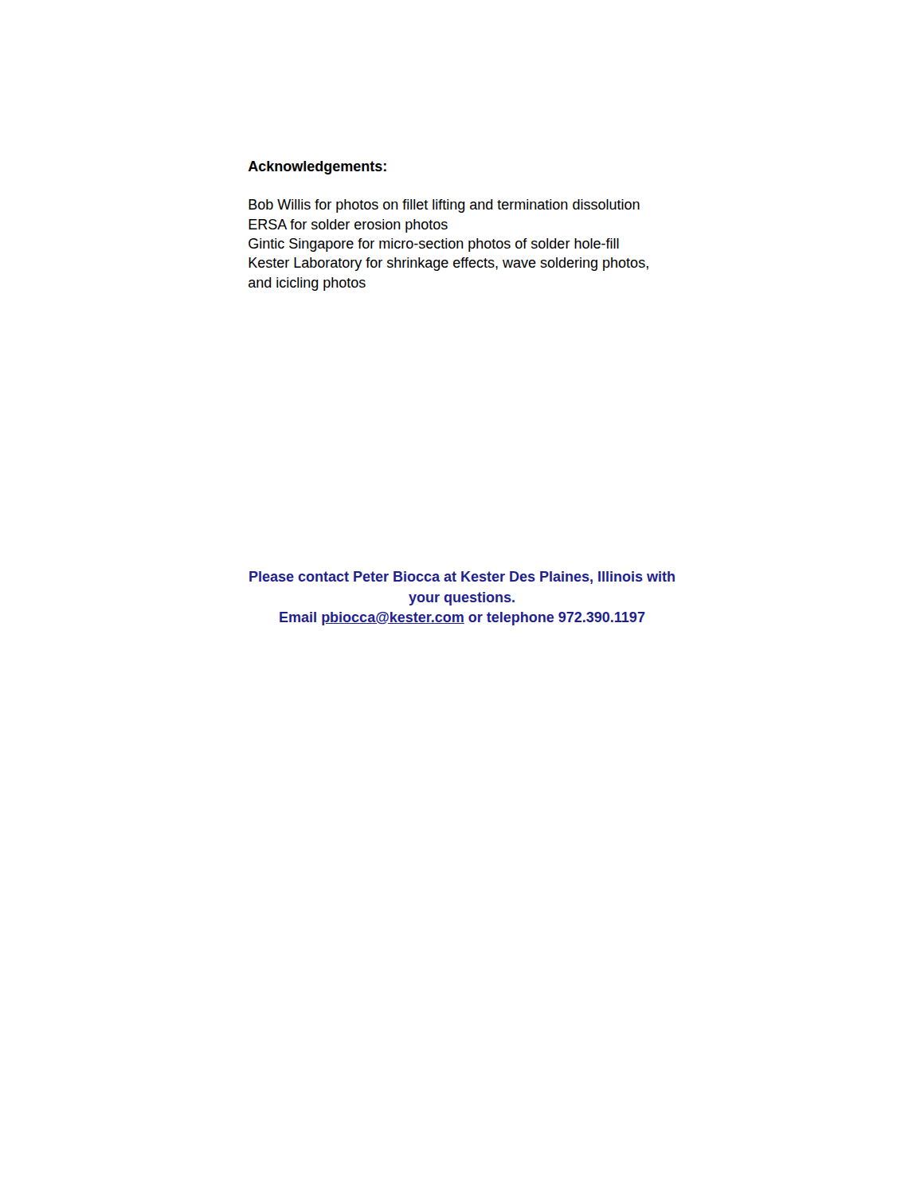Acknowledgements:
Bob Willis for photos on fillet lifting and termination dissolution
ERSA for solder erosion photos
Gintic Singapore for micro-section photos of solder hole-fill
Kester Laboratory for shrinkage effects, wave soldering photos, and icicling photos
Please contact Peter Biocca at Kester Des Plaines, Illinois with your questions.
Email pbiocca@kester.com or telephone 972.390.1197